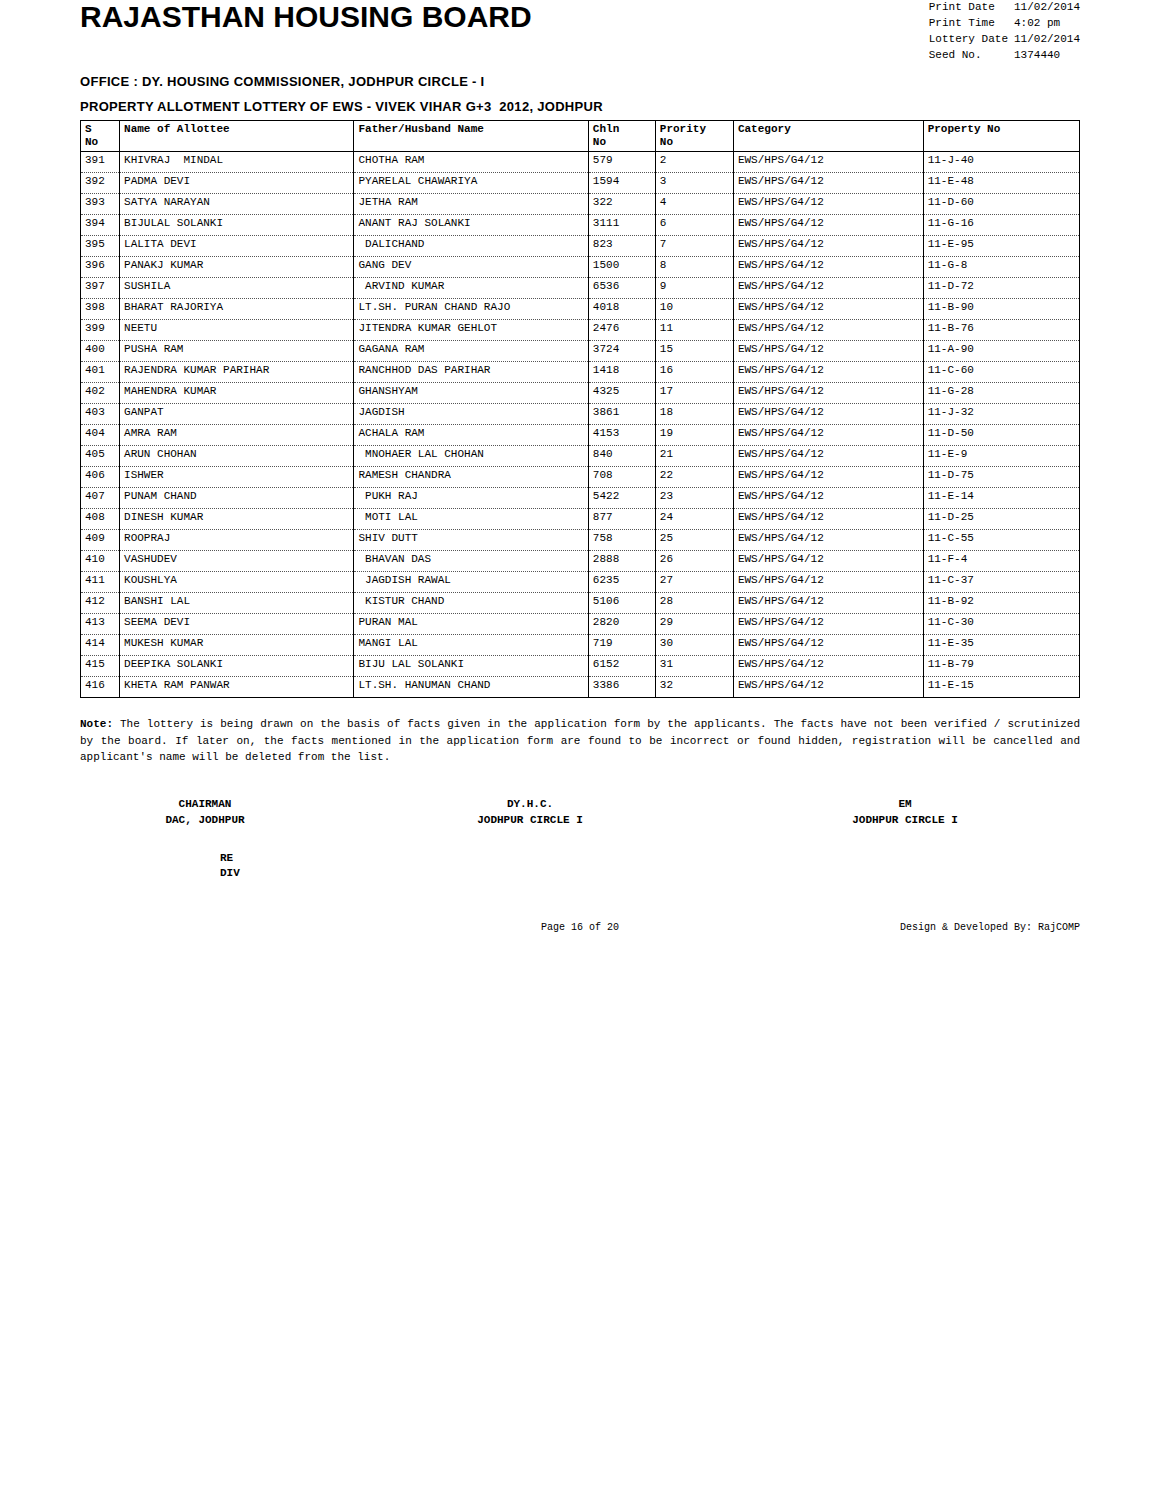| Print Date | 11/02/2014 |
| Print Time | 4:02 pm |
| Lottery Date | 11/02/2014 |
| Seed No. | 1374440 |
RAJASTHAN HOUSING BOARD
OFFICE : DY. HOUSING COMMISSIONER, JODHPUR CIRCLE - I
PROPERTY ALLOTMENT LOTTERY OF EWS - VIVEK VIHAR G+3 2012, JODHPUR
| S No | Name of Allottee | Father/Husband Name | Chln No | Prority No | Category | Property No |
| --- | --- | --- | --- | --- | --- | --- |
| 391 | KHIVRAJ MINDAL | CHOTHA RAM | 579 | 2 | EWS/HPS/G4/12 | 11-J-40 |
| 392 | PADMA DEVI | PYARELAL CHAWARIYA | 1594 | 3 | EWS/HPS/G4/12 | 11-E-48 |
| 393 | SATYA NARAYAN | JETHA RAM | 322 | 4 | EWS/HPS/G4/12 | 11-D-60 |
| 394 | BIJULAL SOLANKI | ANANT RAJ SOLANKI | 3111 | 6 | EWS/HPS/G4/12 | 11-G-16 |
| 395 | LALITA DEVI | DALICHAND | 823 | 7 | EWS/HPS/G4/12 | 11-E-95 |
| 396 | PANAKJ KUMAR | GANG DEV | 1500 | 8 | EWS/HPS/G4/12 | 11-G-8 |
| 397 | SUSHILA | ARVIND KUMAR | 6536 | 9 | EWS/HPS/G4/12 | 11-D-72 |
| 398 | BHARAT RAJORIYA | LT.SH. PURAN CHAND RAJO | 4018 | 10 | EWS/HPS/G4/12 | 11-B-90 |
| 399 | NEETU | JITENDRA KUMAR GEHLOT | 2476 | 11 | EWS/HPS/G4/12 | 11-B-76 |
| 400 | PUSHA RAM | GAGANA RAM | 3724 | 15 | EWS/HPS/G4/12 | 11-A-90 |
| 401 | RAJENDRA KUMAR PARIHAR | RANCHHOD DAS PARIHAR | 1418 | 16 | EWS/HPS/G4/12 | 11-C-60 |
| 402 | MAHENDRA KUMAR | GHANSHYAM | 4325 | 17 | EWS/HPS/G4/12 | 11-G-28 |
| 403 | GANPAT | JAGDISH | 3861 | 18 | EWS/HPS/G4/12 | 11-J-32 |
| 404 | AMRA RAM | ACHALA RAM | 4153 | 19 | EWS/HPS/G4/12 | 11-D-50 |
| 405 | ARUN CHOHAN | MNOHAER LAL CHOHAN | 840 | 21 | EWS/HPS/G4/12 | 11-E-9 |
| 406 | ISHWER | RAMESH CHANDRA | 708 | 22 | EWS/HPS/G4/12 | 11-D-75 |
| 407 | PUNAM CHAND | PUKH RAJ | 5422 | 23 | EWS/HPS/G4/12 | 11-E-14 |
| 408 | DINESH KUMAR | MOTI LAL | 877 | 24 | EWS/HPS/G4/12 | 11-D-25 |
| 409 | ROOPRAJ | SHIV DUTT | 758 | 25 | EWS/HPS/G4/12 | 11-C-55 |
| 410 | VASHUDEV | BHAVAN DAS | 2888 | 26 | EWS/HPS/G4/12 | 11-F-4 |
| 411 | KOUSHLYA | JAGDISH RAWAL | 6235 | 27 | EWS/HPS/G4/12 | 11-C-37 |
| 412 | BANSHI LAL | KISTUR CHAND | 5106 | 28 | EWS/HPS/G4/12 | 11-B-92 |
| 413 | SEEMA DEVI | PURAN MAL | 2820 | 29 | EWS/HPS/G4/12 | 11-C-30 |
| 414 | MUKESH KUMAR | MANGI LAL | 719 | 30 | EWS/HPS/G4/12 | 11-E-35 |
| 415 | DEEPIKA SOLANKI | BIJU LAL SOLANKI | 6152 | 31 | EWS/HPS/G4/12 | 11-B-79 |
| 416 | KHETA RAM PANWAR | LT.SH. HANUMAN CHAND | 3386 | 32 | EWS/HPS/G4/12 | 11-E-15 |
Note: The lottery is being drawn on the basis of facts given in the application form by the applicants. The facts have not been verified / scrutinized by the board. If later on, the facts mentioned in the application form are found to be incorrect or found hidden, registration will be cancelled and applicant's name will be deleted from the list.
| CHAIRMAN | DY.H.C. | EM |
| DAC, JODHPUR | JODHPUR CIRCLE I | JODHPUR CIRCLE I |
RE
DIV
Page 16 of 20
Design & Developed By: RajCOMP